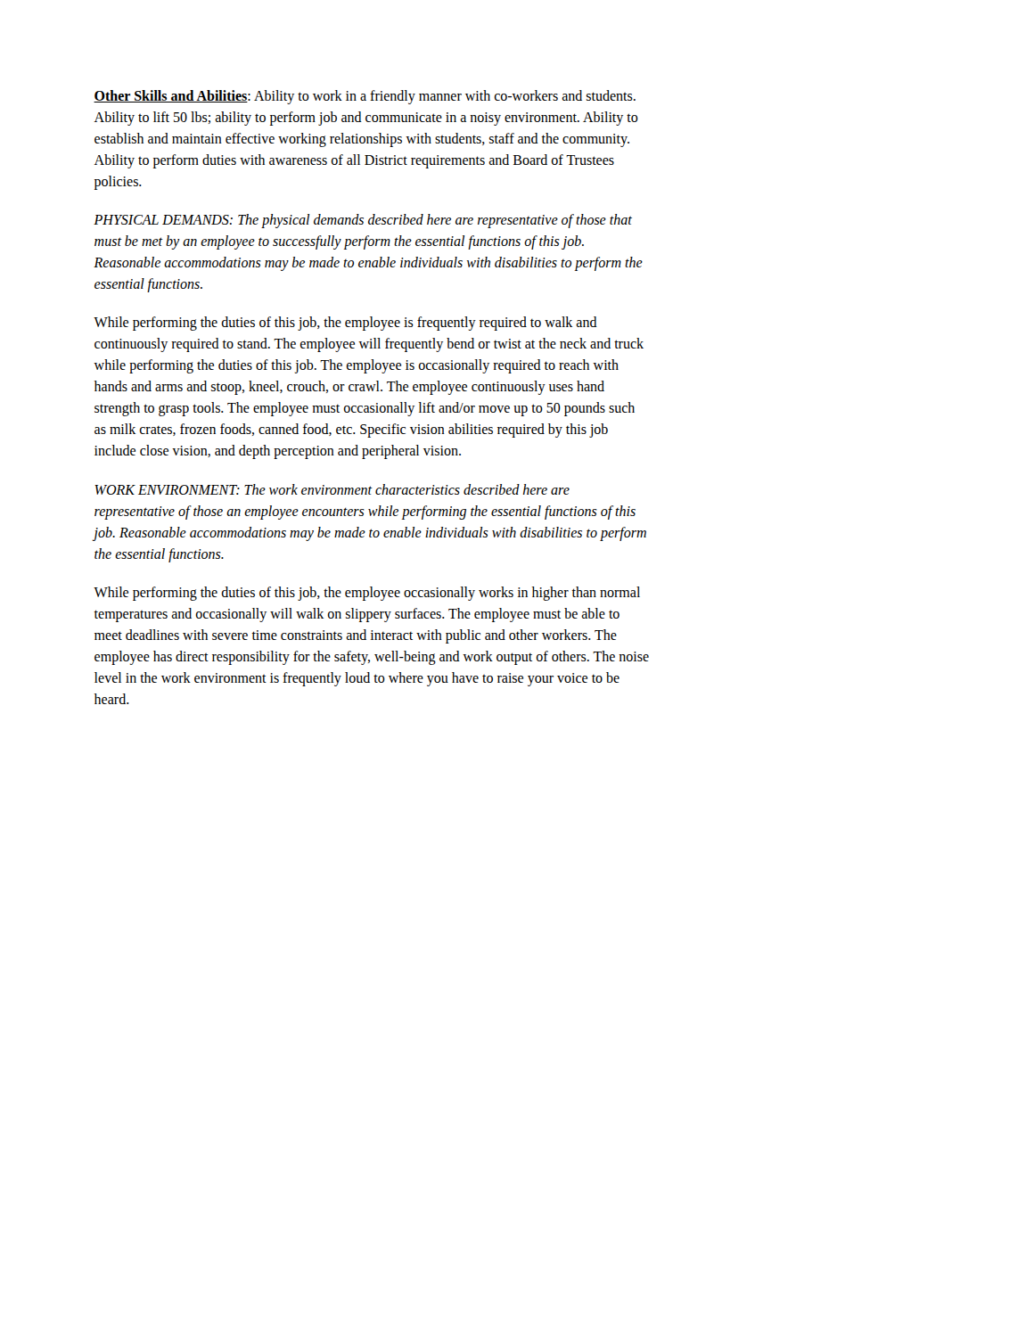Other Skills and Abilities: Ability to work in a friendly manner with co-workers and students. Ability to lift 50 lbs; ability to perform job and communicate in a noisy environment. Ability to establish and maintain effective working relationships with students, staff and the community. Ability to perform duties with awareness of all District requirements and Board of Trustees policies.
PHYSICAL DEMANDS: The physical demands described here are representative of those that must be met by an employee to successfully perform the essential functions of this job. Reasonable accommodations may be made to enable individuals with disabilities to perform the essential functions.
While performing the duties of this job, the employee is frequently required to walk and continuously required to stand. The employee will frequently bend or twist at the neck and truck while performing the duties of this job. The employee is occasionally required to reach with hands and arms and stoop, kneel, crouch, or crawl. The employee continuously uses hand strength to grasp tools. The employee must occasionally lift and/or move up to 50 pounds such as milk crates, frozen foods, canned food, etc. Specific vision abilities required by this job include close vision, and depth perception and peripheral vision.
WORK ENVIRONMENT: The work environment characteristics described here are representative of those an employee encounters while performing the essential functions of this job. Reasonable accommodations may be made to enable individuals with disabilities to perform the essential functions.
While performing the duties of this job, the employee occasionally works in higher than normal temperatures and occasionally will walk on slippery surfaces. The employee must be able to meet deadlines with severe time constraints and interact with public and other workers. The employee has direct responsibility for the safety, well-being and work output of others. The noise level in the work environment is frequently loud to where you have to raise your voice to be heard.